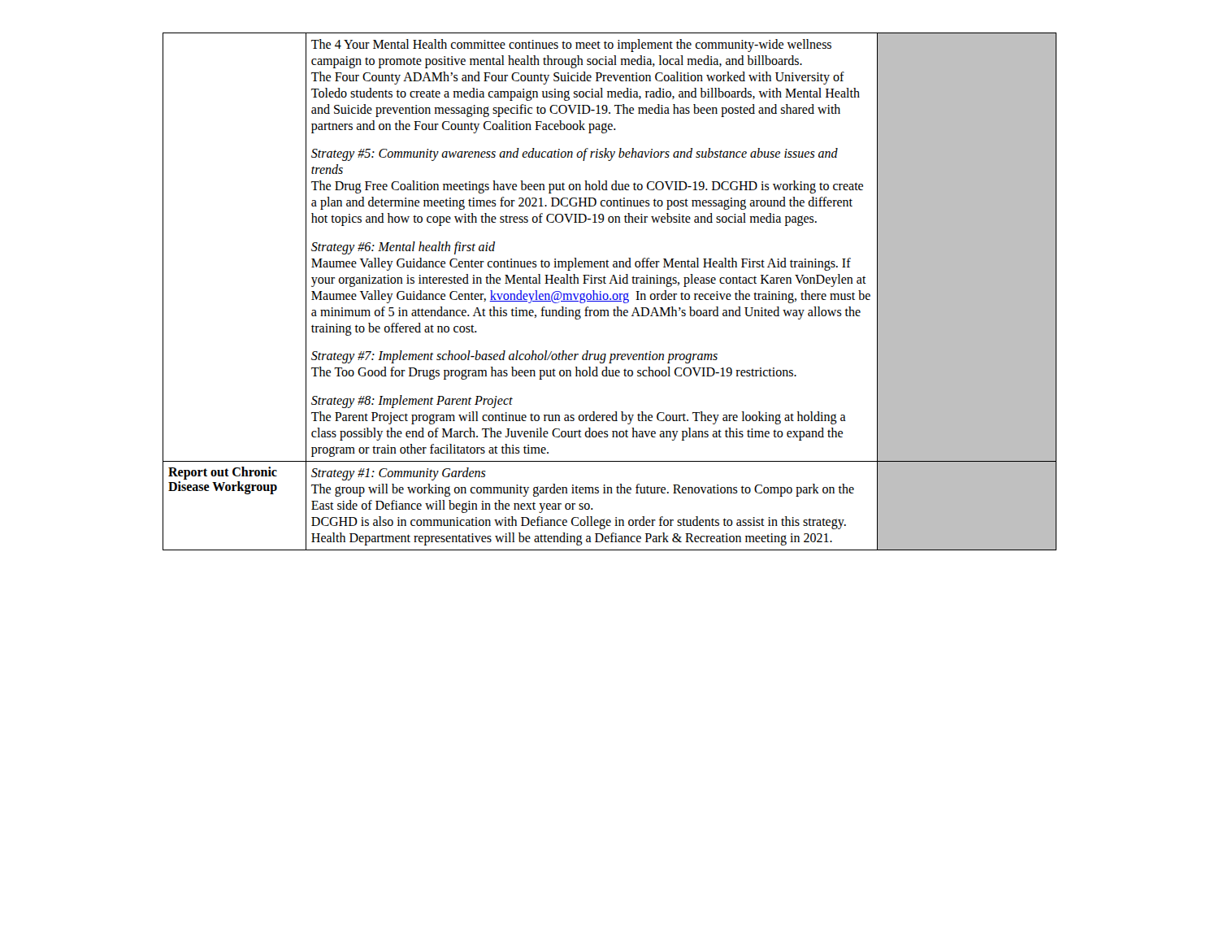| | The 4 Your Mental Health committee continues to meet to implement the community-wide wellness campaign to promote positive mental health through social media, local media, and billboards. The Four County ADAMh’s and Four County Suicide Prevention Coalition worked with University of Toledo students to create a media campaign using social media, radio, and billboards, with Mental Health and Suicide prevention messaging specific to COVID-19. The media has been posted and shared with partners and on the Four County Coalition Facebook page. Strategy #5: Community awareness and education of risky behaviors and substance abuse issues and trends The Drug Free Coalition meetings have been put on hold due to COVID-19. DCGHD is working to create a plan and determine meeting times for 2021. DCGHD continues to post messaging around the different hot topics and how to cope with the stress of COVID-19 on their website and social media pages. Strategy #6: Mental health first aid Maumee Valley Guidance Center continues to implement and offer Mental Health First Aid trainings. If your organization is interested in the Mental Health First Aid trainings, please contact Karen VonDeylen at Maumee Valley Guidance Center, kvondeylen@mvgohio.org In order to receive the training, there must be a minimum of 5 in attendance. At this time, funding from the ADAMh’s board and United way allows the training to be offered at no cost. Strategy #7: Implement school-based alcohol/other drug prevention programs The Too Good for Drugs program has been put on hold due to school COVID-19 restrictions. Strategy #8: Implement Parent Project The Parent Project program will continue to run as ordered by the Court. They are looking at holding a class possibly the end of March. The Juvenile Court does not have any plans at this time to expand the program or train other facilitators at this time. | |
| Report out Chronic Disease Workgroup | Strategy #1: Community Gardens The group will be working on community garden items in the future. Renovations to Compo park on the East side of Defiance will begin in the next year or so. DCGHD is also in communication with Defiance College in order for students to assist in this strategy. Health Department representatives will be attending a Defiance Park & Recreation meeting in 2021. | |